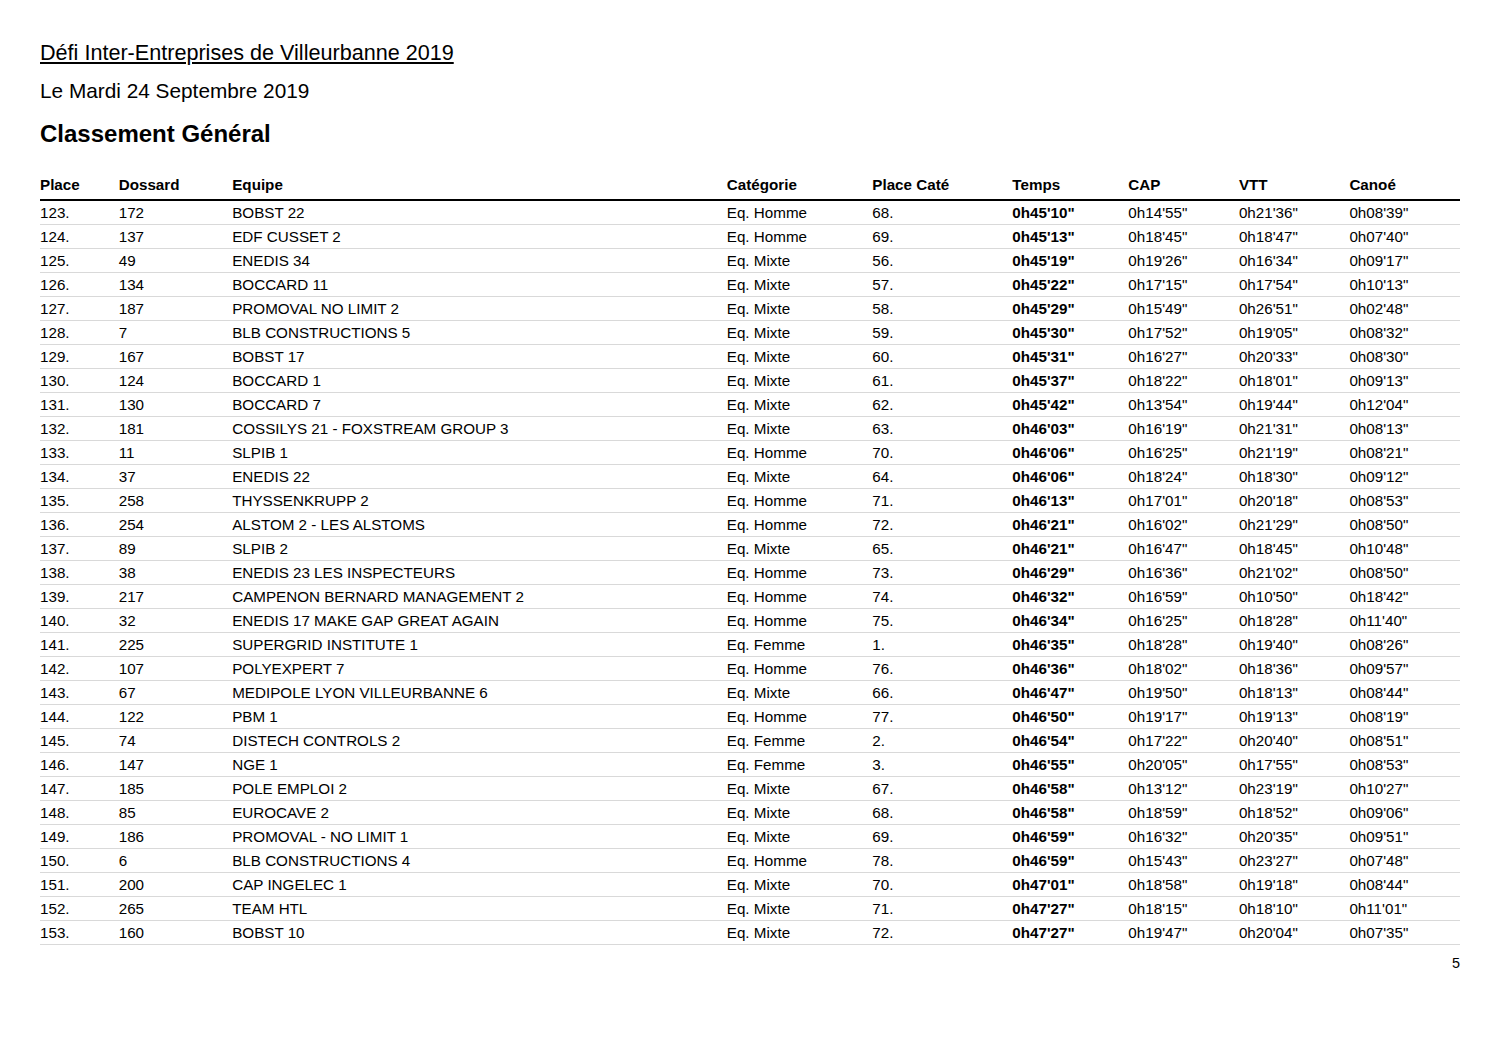Défi Inter-Entreprises de Villeurbanne 2019
Le Mardi 24 Septembre 2019
Classement Général
| Place | Dossard | Equipe | Catégorie | Place Caté | Temps | CAP | VTT | Canoé |
| --- | --- | --- | --- | --- | --- | --- | --- | --- |
| 123. | 172 | BOBST 22 | Eq. Homme | 68. | 0h45'10" | 0h14'55" | 0h21'36" | 0h08'39" |
| 124. | 137 | EDF CUSSET 2 | Eq. Homme | 69. | 0h45'13" | 0h18'45" | 0h18'47" | 0h07'40" |
| 125. | 49 | ENEDIS 34 | Eq. Mixte | 56. | 0h45'19" | 0h19'26" | 0h16'34" | 0h09'17" |
| 126. | 134 | BOCCARD 11 | Eq. Mixte | 57. | 0h45'22" | 0h17'15" | 0h17'54" | 0h10'13" |
| 127. | 187 | PROMOVAL NO LIMIT 2 | Eq. Mixte | 58. | 0h45'29" | 0h15'49" | 0h26'51" | 0h02'48" |
| 128. | 7 | BLB CONSTRUCTIONS 5 | Eq. Mixte | 59. | 0h45'30" | 0h17'52" | 0h19'05" | 0h08'32" |
| 129. | 167 | BOBST 17 | Eq. Mixte | 60. | 0h45'31" | 0h16'27" | 0h20'33" | 0h08'30" |
| 130. | 124 | BOCCARD 1 | Eq. Mixte | 61. | 0h45'37" | 0h18'22" | 0h18'01" | 0h09'13" |
| 131. | 130 | BOCCARD 7 | Eq. Mixte | 62. | 0h45'42" | 0h13'54" | 0h19'44" | 0h12'04" |
| 132. | 181 | COSSILYS 21 - FOXSTREAM GROUP 3 | Eq. Mixte | 63. | 0h46'03" | 0h16'19" | 0h21'31" | 0h08'13" |
| 133. | 11 | SLPIB 1 | Eq. Homme | 70. | 0h46'06" | 0h16'25" | 0h21'19" | 0h08'21" |
| 134. | 37 | ENEDIS 22 | Eq. Mixte | 64. | 0h46'06" | 0h18'24" | 0h18'30" | 0h09'12" |
| 135. | 258 | THYSSENKRUPP 2 | Eq. Homme | 71. | 0h46'13" | 0h17'01" | 0h20'18" | 0h08'53" |
| 136. | 254 | ALSTOM 2 - LES ALSTOMS | Eq. Homme | 72. | 0h46'21" | 0h16'02" | 0h21'29" | 0h08'50" |
| 137. | 89 | SLPIB 2 | Eq. Mixte | 65. | 0h46'21" | 0h16'47" | 0h18'45" | 0h10'48" |
| 138. | 38 | ENEDIS 23 LES INSPECTEURS | Eq. Homme | 73. | 0h46'29" | 0h16'36" | 0h21'02" | 0h08'50" |
| 139. | 217 | CAMPENON BERNARD MANAGEMENT 2 | Eq. Homme | 74. | 0h46'32" | 0h16'59" | 0h10'50" | 0h18'42" |
| 140. | 32 | ENEDIS 17 MAKE GAP GREAT AGAIN | Eq. Homme | 75. | 0h46'34" | 0h16'25" | 0h18'28" | 0h11'40" |
| 141. | 225 | SUPERGRID INSTITUTE 1 | Eq. Femme | 1. | 0h46'35" | 0h18'28" | 0h19'40" | 0h08'26" |
| 142. | 107 | POLYEXPERT 7 | Eq. Homme | 76. | 0h46'36" | 0h18'02" | 0h18'36" | 0h09'57" |
| 143. | 67 | MEDIPOLE LYON VILLEURBANNE 6 | Eq. Mixte | 66. | 0h46'47" | 0h19'50" | 0h18'13" | 0h08'44" |
| 144. | 122 | PBM 1 | Eq. Homme | 77. | 0h46'50" | 0h19'17" | 0h19'13" | 0h08'19" |
| 145. | 74 | DISTECH CONTROLS 2 | Eq. Femme | 2. | 0h46'54" | 0h17'22" | 0h20'40" | 0h08'51" |
| 146. | 147 | NGE 1 | Eq. Femme | 3. | 0h46'55" | 0h20'05" | 0h17'55" | 0h08'53" |
| 147. | 185 | POLE EMPLOI 2 | Eq. Mixte | 67. | 0h46'58" | 0h13'12" | 0h23'19" | 0h10'27" |
| 148. | 85 | EUROCAVE 2 | Eq. Mixte | 68. | 0h46'58" | 0h18'59" | 0h18'52" | 0h09'06" |
| 149. | 186 | PROMOVAL - NO LIMIT 1 | Eq. Mixte | 69. | 0h46'59" | 0h16'32" | 0h20'35" | 0h09'51" |
| 150. | 6 | BLB CONSTRUCTIONS 4 | Eq. Homme | 78. | 0h46'59" | 0h15'43" | 0h23'27" | 0h07'48" |
| 151. | 200 | CAP INGELEC 1 | Eq. Mixte | 70. | 0h47'01" | 0h18'58" | 0h19'18" | 0h08'44" |
| 152. | 265 | TEAM HTL | Eq. Mixte | 71. | 0h47'27" | 0h18'15" | 0h18'10" | 0h11'01" |
| 153. | 160 | BOBST 10 | Eq. Mixte | 72. | 0h47'27" | 0h19'47" | 0h20'04" | 0h07'35" |
5